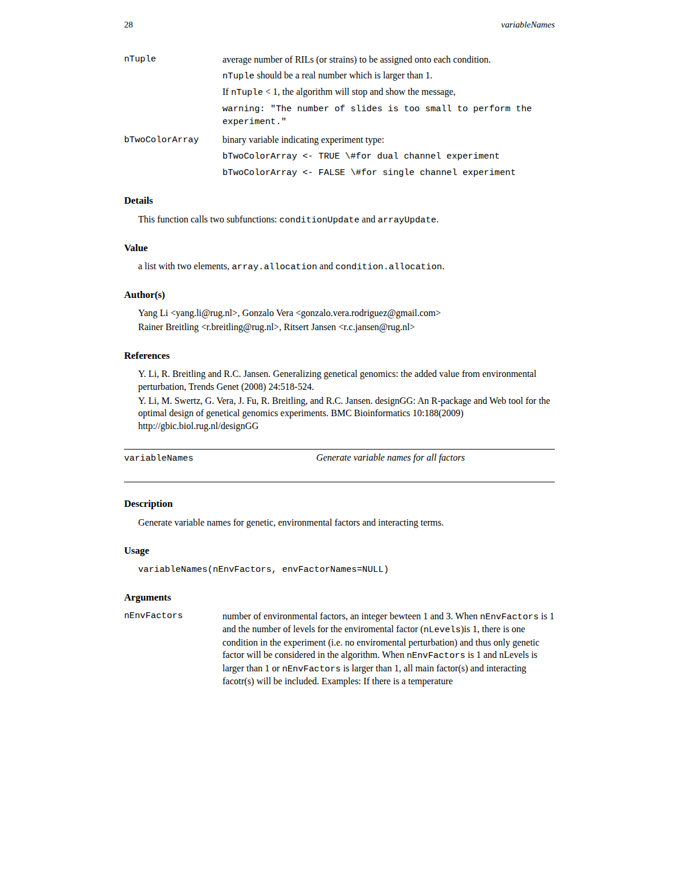28 variableNames
nTuple
average number of RILs (or strains) to be assigned onto each condition.
nTuple should be a real number which is larger than 1.
If nTuple < 1, the algorithm will stop and show the message,
warning: "The number of slides is too small to perform the experiment."
bTwoColorArray
binary variable indicating experiment type:
bTwoColorArray <- TRUE \#for dual channel experiment
bTwoColorArray <- FALSE \#for single channel experiment
Details
This function calls two subfunctions: conditionUpdate and arrayUpdate.
Value
a list with two elements, array.allocation and condition.allocation.
Author(s)
Yang Li <yang.li@rug.nl>, Gonzalo Vera <gonzalo.vera.rodriguez@gmail.com>
Rainer Breitling <r.breitling@rug.nl>, Ritsert Jansen <r.c.jansen@rug.nl>
References
Y. Li, R. Breitling and R.C. Jansen. Generalizing genetical genomics: the added value from environmental perturbation, Trends Genet (2008) 24:518-524.
Y. Li, M. Swertz, G. Vera, J. Fu, R. Breitling, and R.C. Jansen. designGG: An R-package and Web tool for the optimal design of genetical genomics experiments. BMC Bioinformatics 10:188(2009) http://gbic.biol.rug.nl/designGG
variableNames Generate variable names for all factors
Description
Generate variable names for genetic, environmental factors and interacting terms.
Usage
variableNames(nEnvFactors, envFactorNames=NULL)
Arguments
nEnvFactors
number of environmental factors, an integer bewteen 1 and 3. When nEnvFactors is 1 and the number of levels for the enviromental factor (nLevels)is 1, there is one condition in the experiment (i.e. no enviromental perturbation) and thus only genetic factor will be considered in the algorithm. When nEnvFactors is 1 and nLevels is larger than 1 or nEnvFactors is larger than 1, all main factor(s) and interacting facotr(s) will be included. Examples: If there is a temperature